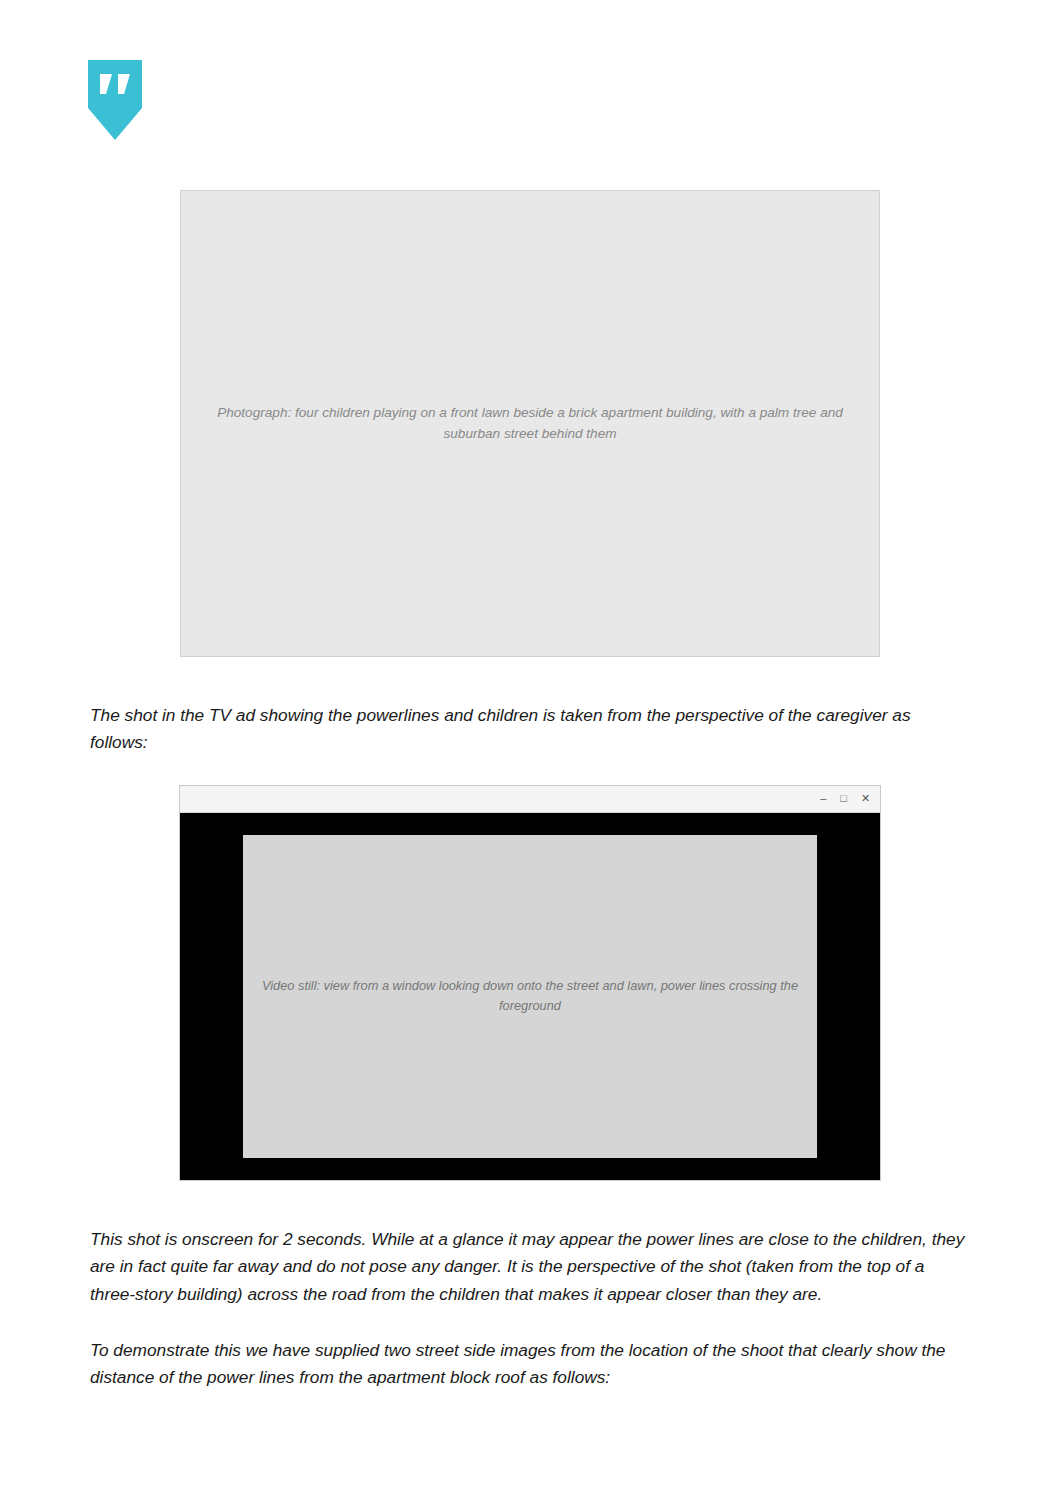Photograph: four children playing on a front lawn beside a brick apartment building, with a palm tree and suburban street behind them
The shot in the TV ad showing the powerlines and children is taken from the perspective of the caregiver as follows:
– □ ✕
Video still: view from a window looking down onto the street and lawn, power lines crossing the foreground
This shot is onscreen for 2 seconds. While at a glance it may appear the power lines are close to the children, they are in fact quite far away and do not pose any danger. It is the perspective of the shot (taken from the top of a three-story building) across the road from the children that makes it appear closer than they are.
To demonstrate this we have supplied two street side images from the location of the shoot that clearly show the distance of the power lines from the apartment block roof as follows: